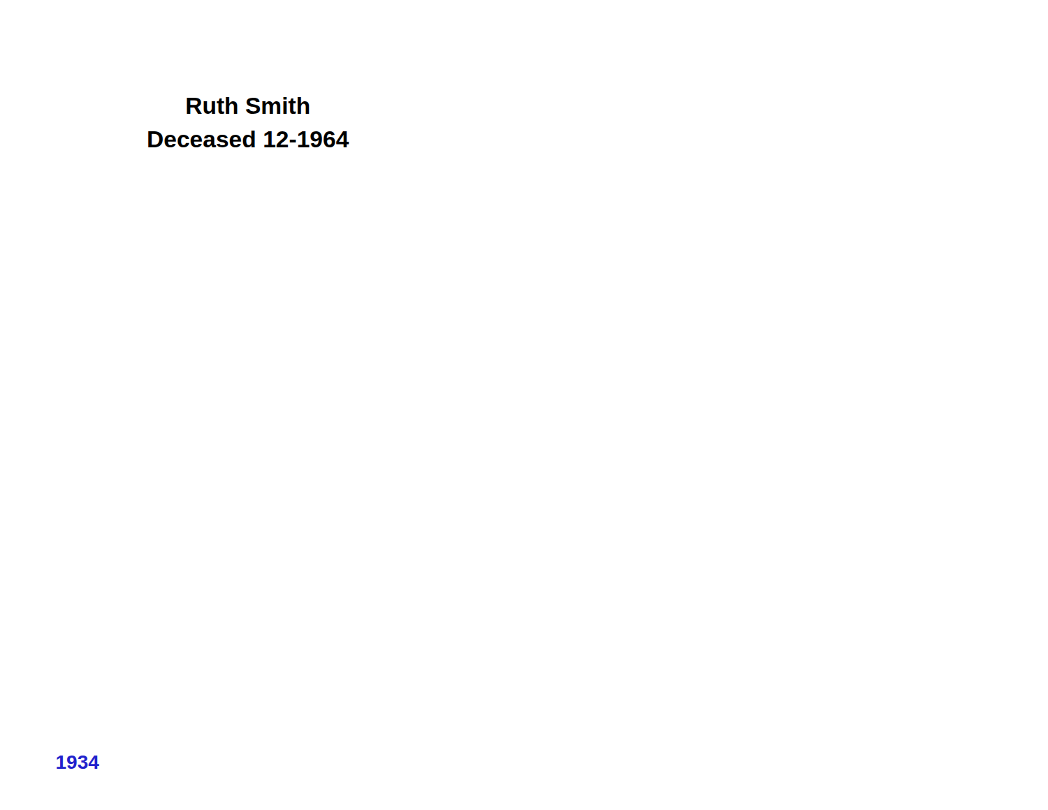Ruth Smith
Deceased 12-1964
1934